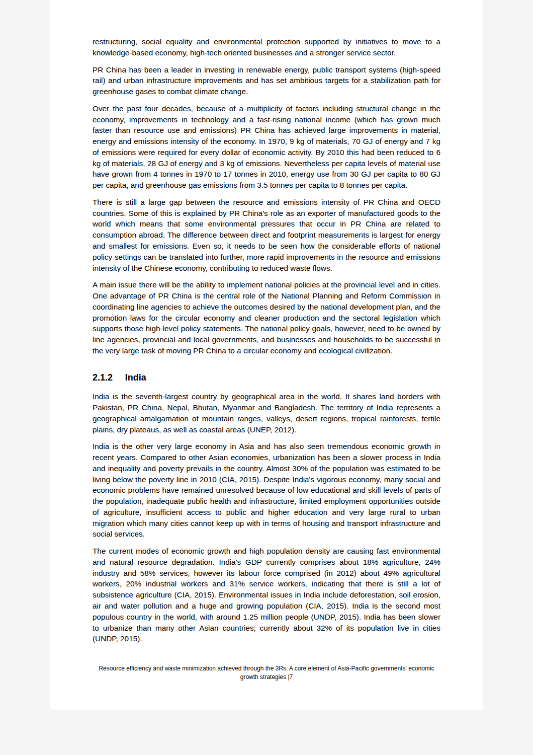restructuring, social equality and environmental protection supported by initiatives to move to a knowledge-based economy, high-tech oriented businesses and a stronger service sector.
PR China has been a leader in investing in renewable energy, public transport systems (high-speed rail) and urban infrastructure improvements and has set ambitious targets for a stabilization path for greenhouse gases to combat climate change.
Over the past four decades, because of a multiplicity of factors including structural change in the economy, improvements in technology and a fast-rising national income (which has grown much faster than resource use and emissions) PR China has achieved large improvements in material, energy and emissions intensity of the economy. In 1970, 9 kg of materials, 70 GJ of energy and 7 kg of emissions were required for every dollar of economic activity. By 2010 this had been reduced to 6 kg of materials, 28 GJ of energy and 3 kg of emissions. Nevertheless per capita levels of material use have grown from 4 tonnes in 1970 to 17 tonnes in 2010, energy use from 30 GJ per capita to 80 GJ per capita, and greenhouse gas emissions from 3.5 tonnes per capita to 8 tonnes per capita.
There is still a large gap between the resource and emissions intensity of PR China and OECD countries. Some of this is explained by PR China's role as an exporter of manufactured goods to the world which means that some environmental pressures that occur in PR China are related to consumption abroad. The difference between direct and footprint measurements is largest for energy and smallest for emissions. Even so, it needs to be seen how the considerable efforts of national policy settings can be translated into further, more rapid improvements in the resource and emissions intensity of the Chinese economy, contributing to reduced waste flows.
A main issue there will be the ability to implement national policies at the provincial level and in cities. One advantage of PR China is the central role of the National Planning and Reform Commission in coordinating line agencies to achieve the outcomes desired by the national development plan, and the promotion laws for the circular economy and cleaner production and the sectoral legislation which supports those high-level policy statements. The national policy goals, however, need to be owned by line agencies, provincial and local governments, and businesses and households to be successful in the very large task of moving PR China to a circular economy and ecological civilization.
2.1.2 India
India is the seventh-largest country by geographical area in the world. It shares land borders with Pakistan, PR China, Nepal, Bhutan, Myanmar and Bangladesh. The territory of India represents a geographical amalgamation of mountain ranges, valleys, desert regions, tropical rainforests, fertile plains, dry plateaus, as well as coastal areas (UNEP, 2012).
India is the other very large economy in Asia and has also seen tremendous economic growth in recent years. Compared to other Asian economies, urbanization has been a slower process in India and inequality and poverty prevails in the country. Almost 30% of the population was estimated to be living below the poverty line in 2010 (CIA, 2015). Despite India's vigorous economy, many social and economic problems have remained unresolved because of low educational and skill levels of parts of the population, inadequate public health and infrastructure, limited employment opportunities outside of agriculture, insufficient access to public and higher education and very large rural to urban migration which many cities cannot keep up with in terms of housing and transport infrastructure and social services.
The current modes of economic growth and high population density are causing fast environmental and natural resource degradation. India's GDP currently comprises about 18% agriculture, 24% industry and 58% services, however its labour force comprised (in 2012) about 49% agricultural workers, 20% industrial workers and 31% service workers, indicating that there is still a lot of subsistence agriculture (CIA, 2015). Environmental issues in India include deforestation, soil erosion, air and water pollution and a huge and growing population (CIA, 2015). India is the second most populous country in the world, with around 1.25 million people (UNDP, 2015). India has been slower to urbanize than many other Asian countries; currently about 32% of its population live in cities (UNDP, 2015).
Resource efficiency and waste minimization achieved through the 3Rs. A core element of Asia-Pacific governments' economic growth strategies |7